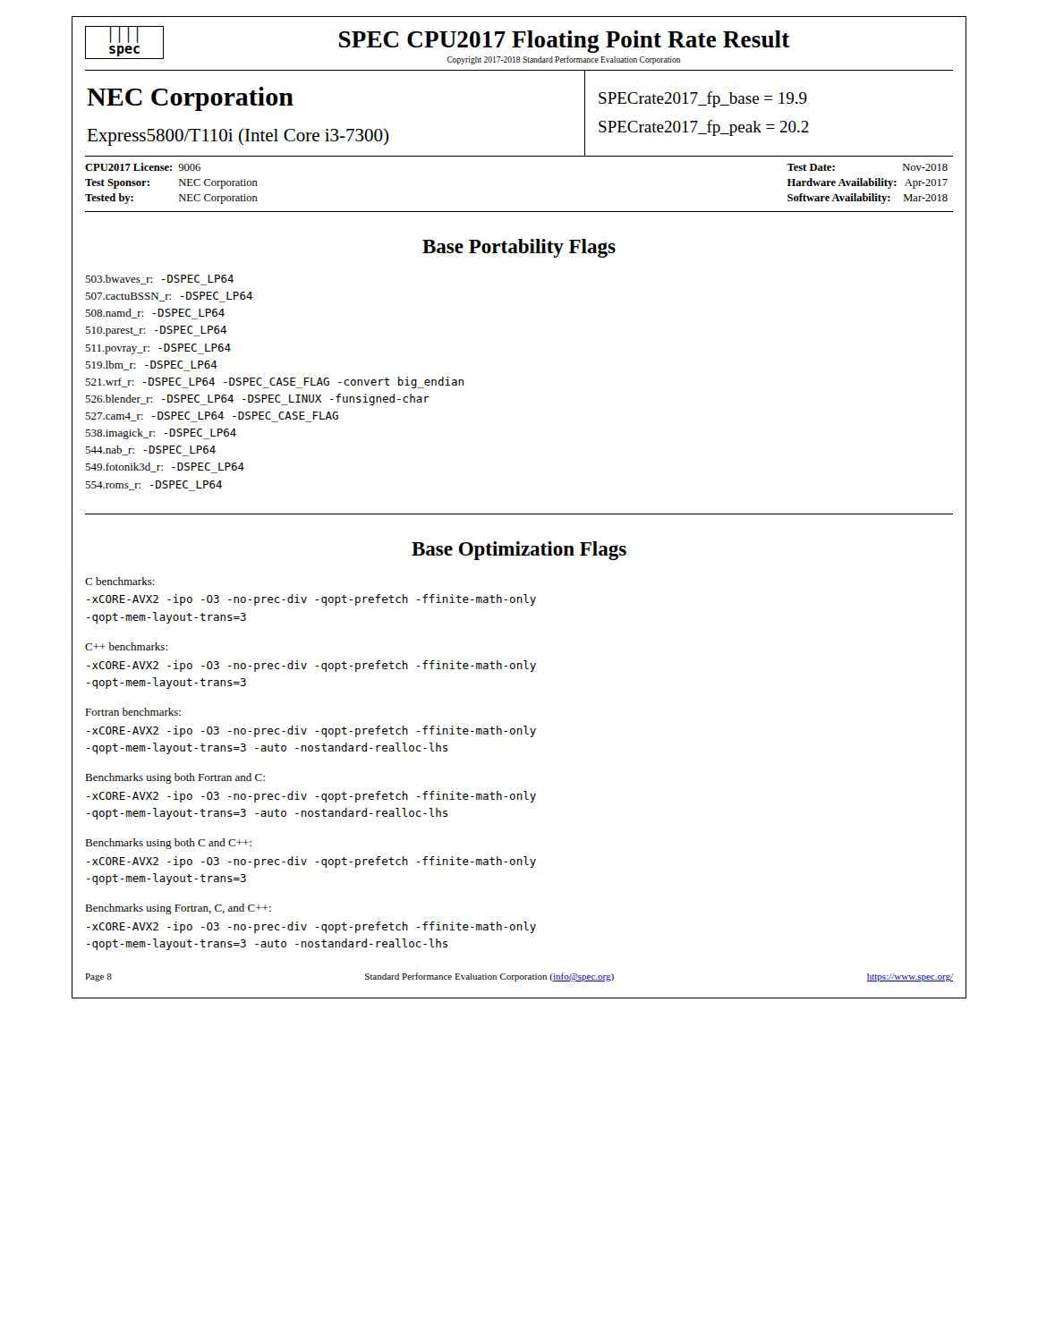││││
spec
SPEC CPU2017 Floating Point Rate Result
Copyright 2017-2018 Standard Performance Evaluation Corporation
NEC Corporation
Express5800/T110i (Intel Core i3-7300)
SPECrate2017_fp_base = 19.9
SPECrate2017_fp_peak = 20.2
| CPU2017 License: | 9006 |
| Test Sponsor: | NEC Corporation |
| Tested by: | NEC Corporation |
| Test Date: | Nov-2018 |
| Hardware Availability: | Apr-2017 |
| Software Availability: | Mar-2018 |
Base Portability Flags
503.bwaves_r: -DSPEC_LP64
507.cactuBSSN_r: -DSPEC_LP64
508.namd_r: -DSPEC_LP64
510.parest_r: -DSPEC_LP64
511.povray_r: -DSPEC_LP64
519.lbm_r: -DSPEC_LP64
521.wrf_r: -DSPEC_LP64 -DSPEC_CASE_FLAG -convert big_endian
526.blender_r: -DSPEC_LP64 -DSPEC_LINUX -funsigned-char
527.cam4_r: -DSPEC_LP64 -DSPEC_CASE_FLAG
538.imagick_r: -DSPEC_LP64
544.nab_r: -DSPEC_LP64
549.fotonik3d_r: -DSPEC_LP64
554.roms_r: -DSPEC_LP64
Base Optimization Flags
C benchmarks:
-xCORE-AVX2 -ipo -O3 -no-prec-div -qopt-prefetch -ffinite-math-only -qopt-mem-layout-trans=3
C++ benchmarks:
-xCORE-AVX2 -ipo -O3 -no-prec-div -qopt-prefetch -ffinite-math-only -qopt-mem-layout-trans=3
Fortran benchmarks:
-xCORE-AVX2 -ipo -O3 -no-prec-div -qopt-prefetch -ffinite-math-only -qopt-mem-layout-trans=3 -auto -nostandard-realloc-lhs
Benchmarks using both Fortran and C:
-xCORE-AVX2 -ipo -O3 -no-prec-div -qopt-prefetch -ffinite-math-only -qopt-mem-layout-trans=3 -auto -nostandard-realloc-lhs
Benchmarks using both C and C++:
-xCORE-AVX2 -ipo -O3 -no-prec-div -qopt-prefetch -ffinite-math-only -qopt-mem-layout-trans=3
Benchmarks using Fortran, C, and C++:
-xCORE-AVX2 -ipo -O3 -no-prec-div -qopt-prefetch -ffinite-math-only -qopt-mem-layout-trans=3 -auto -nostandard-realloc-lhs
Page 8
Standard Performance Evaluation Corporation (info@spec.org)
https://www.spec.org/